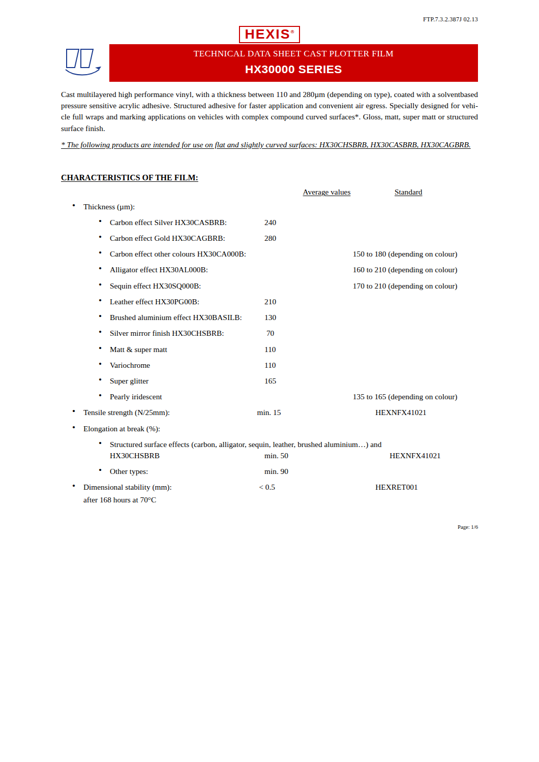FTP.7.3.2.387J 02.13
HEXIS®
TECHNICAL DATA SHEET CAST PLOTTER FILM
HX30000 SERIES
Cast multilayered high performance vinyl, with a thickness between 110 and 280µm (depending on type), coated with a solventbased pressure sensitive acrylic adhesive. Structured adhesive for faster application and convenient air egress. Specially designed for vehicle full wraps and marking applications on vehicles with complex compound curved surfaces*. Gloss, matt, super matt or structured surface finish.
* The following products are intended for use on flat and slightly curved surfaces: HX30CHSBRB, HX30CASBRB, HX30CAGBRB.
CHARACTERISTICS OF THE FILM:
Average values
Standard
Thickness (µm):
Carbon effect Silver HX30CASBRB:
240
Carbon effect Gold HX30CAGBRB:
280
Carbon effect other colours HX30CA000B:
150 to 180 (depending on colour)
Alligator effect HX30AL000B:
160 to 210 (depending on colour)
Sequin effect HX30SQ000B:
170 to 210 (depending on colour)
Leather effect HX30PG00B:
210
Brushed aluminium effect HX30BASILB:
130
Silver mirror finish HX30CHSBRB:
70
Matt & super matt
110
Variochrome
110
Super glitter
165
Pearly iridescent
135 to 165 (depending on colour)
Tensile strength (N/25mm):
min. 15
HEXNFX41021
Elongation at break (%):
Structured surface effects (carbon, alligator, sequin, leather, brushed aluminium…) and
HX30CHSBRB
min. 50
HEXNFX41021
Other types:
min. 90
Dimensional stability (mm):
< 0.5
HEXRET001
after 168 hours at 70°C
Page: 1/6